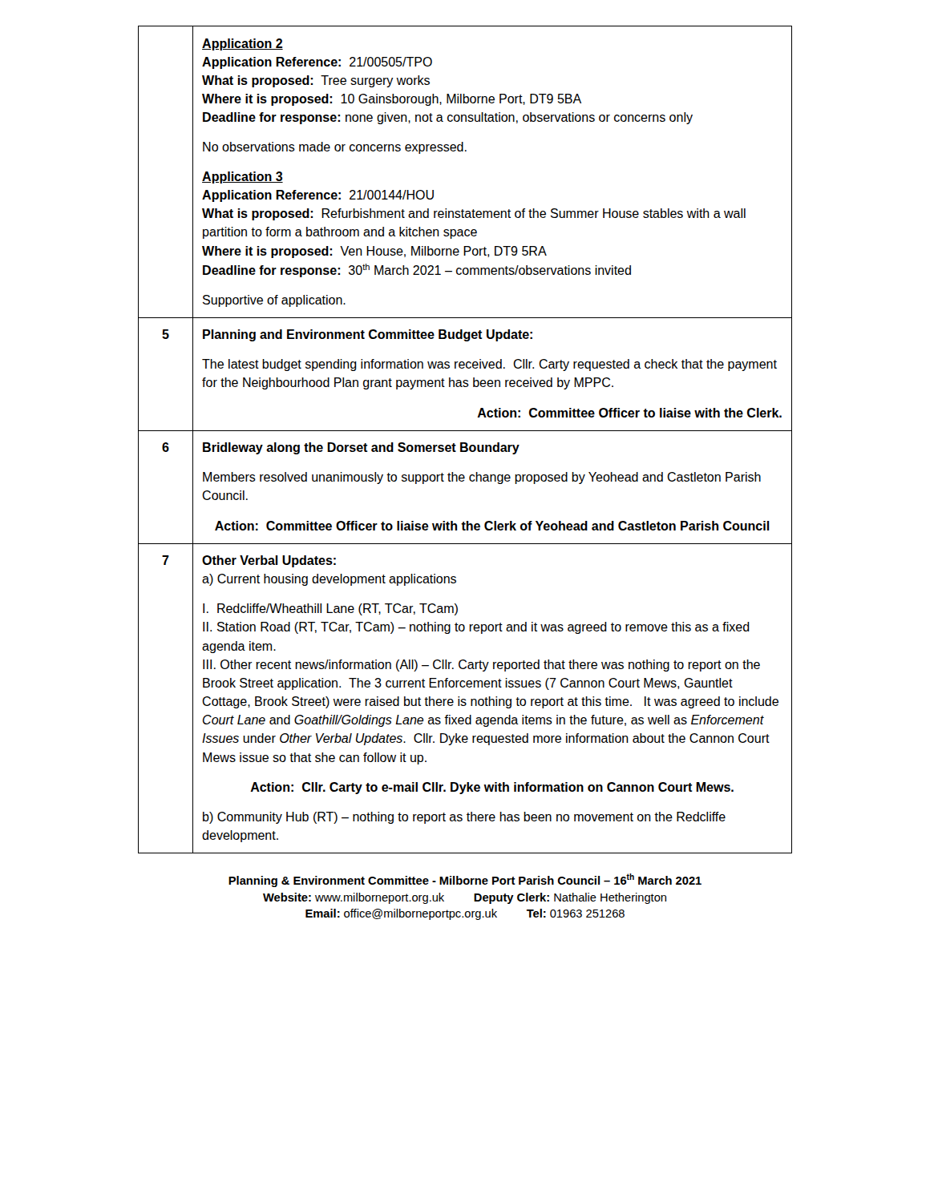| | Application 2 Application Reference: 21/00505/TPO What is proposed: Tree surgery works Where it is proposed: 10 Gainsborough, Milborne Port, DT9 5BA Deadline for response: none given, not a consultation, observations or concerns only No observations made or concerns expressed. Application 3 Application Reference: 21/00144/HOU What is proposed: Refurbishment and reinstatement of the Summer House stables with a wall partition to form a bathroom and a kitchen space Where it is proposed: Ven House, Milborne Port, DT9 5RA Deadline for response: 30 th March 2021 – comments/observations invited Supportive of application. |
| 5 | Planning and Environment Committee Budget Update: The latest budget spending information was received. Cllr. Carty requested a check that the payment for the Neighbourhood Plan grant payment has been received by MPPC. Action: Committee Officer to liaise with the Clerk. |
| 6 | Bridleway along the Dorset and Somerset Boundary Members resolved unanimously to support the change proposed by Yeohead and Castleton Parish Council. Action: Committee Officer to liaise with the Clerk of Yeohead and Castleton Parish Council |
| 7 | Other Verbal Updates: a) Current housing development applications I. Redcliffe/Wheathill Lane (RT, TCar, TCam) II. Station Road (RT, TCar, TCam) – nothing to report and it was agreed to remove this as a fixed agenda item. III. Other recent news/information (All) – Cllr. Carty reported that there was nothing to report on the Brook Street application. The 3 current Enforcement issues (7 Cannon Court Mews, Gauntlet Cottage, Brook Street) were raised but there is nothing to report at this time. It was agreed to include Court Lane and Goathill/Goldings Lane as fixed agenda items in the future, as well as Enforcement Issues under Other Verbal Updates . Cllr. Dyke requested more information about the Cannon Court Mews issue so that she can follow it up. Action: Cllr. Carty to e-mail Cllr. Dyke with information on Cannon Court Mews. b) Community Hub (RT) – nothing to report as there has been no movement on the Redcliffe development. |
Planning & Environment Committee - Milborne Port Parish Council – 16th March 2021
Website: www.milborneport.org.uk Deputy Clerk: Nathalie Hetherington
Email: office@milborneportpc.org.uk Tel: 01963 251268